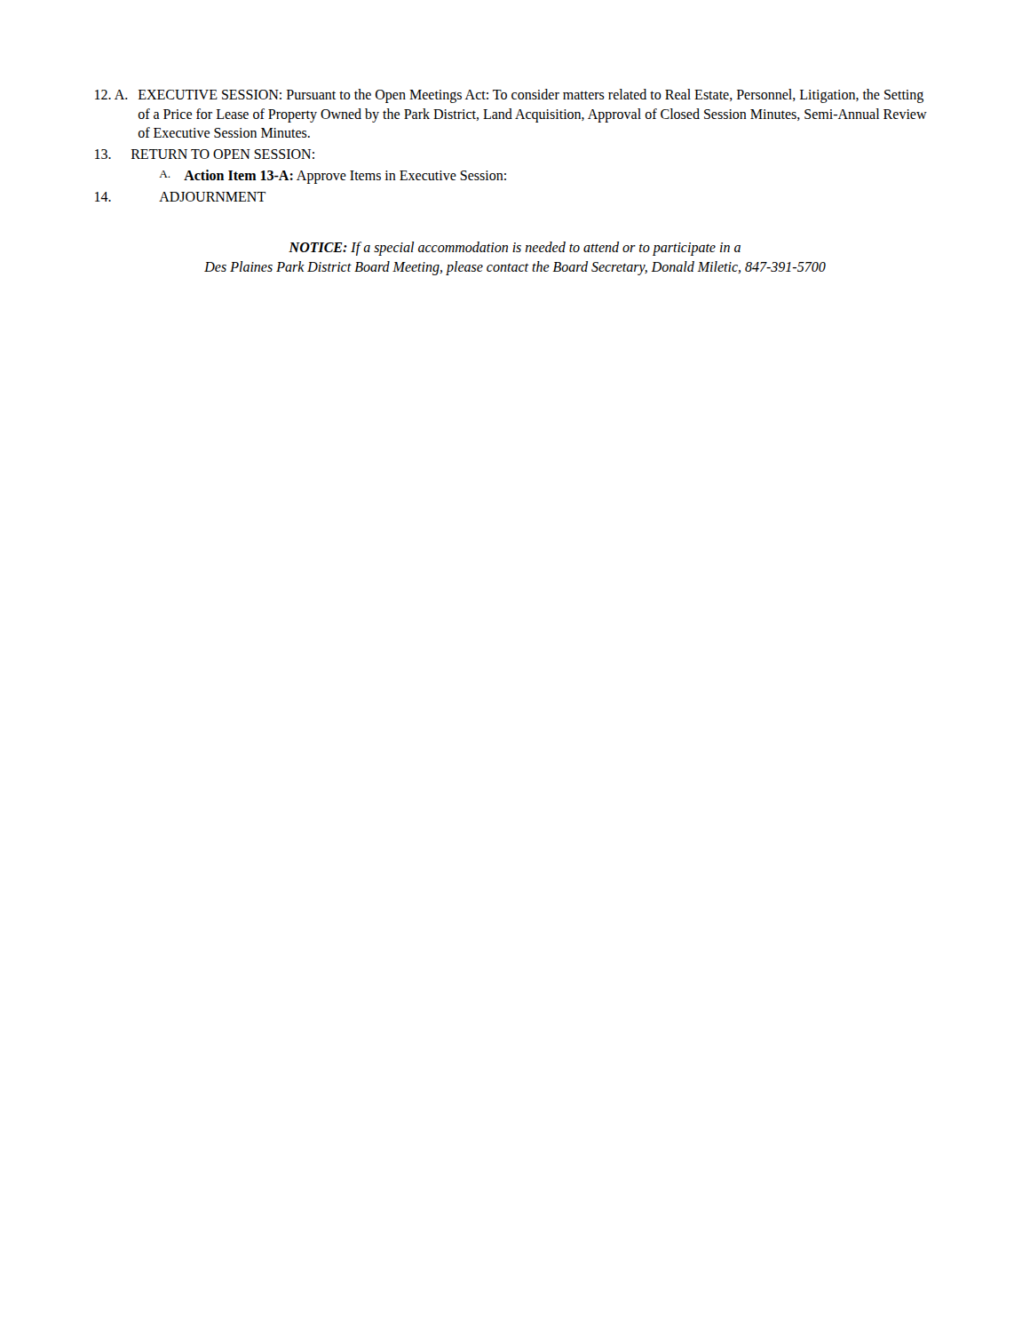12. A. EXECUTIVE SESSION: Pursuant to the Open Meetings Act: To consider matters related to Real Estate, Personnel, Litigation, the Setting of a Price for Lease of Property Owned by the Park District, Land Acquisition, Approval of Closed Session Minutes, Semi-Annual Review of Executive Session Minutes.
13. RETURN TO OPEN SESSION:
A. Action Item 13-A: Approve Items in Executive Session:
14. ADJOURNMENT
NOTICE: If a special accommodation is needed to attend or to participate in a
Des Plaines Park District Board Meeting, please contact the Board Secretary, Donald Miletic, 847-391-5700